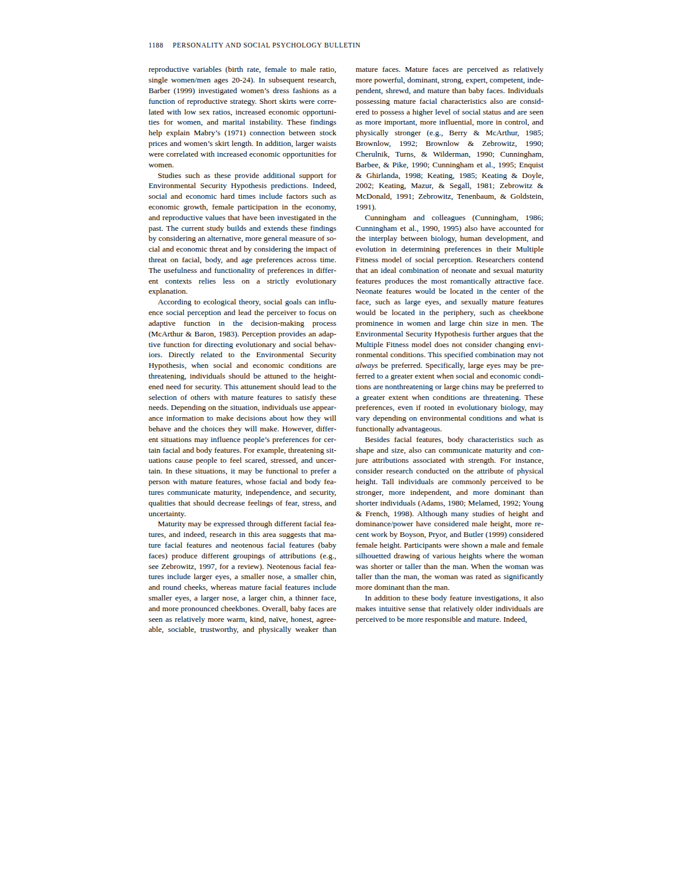1188 PERSONALITY AND SOCIAL PSYCHOLOGY BULLETIN
reproductive variables (birth rate, female to male ratio, single women/men ages 20-24). In subsequent research, Barber (1999) investigated women’s dress fashions as a function of reproductive strategy. Short skirts were correlated with low sex ratios, increased economic opportunities for women, and marital instability. These findings help explain Mabry’s (1971) connection between stock prices and women’s skirt length. In addition, larger waists were correlated with increased economic opportunities for women.
Studies such as these provide additional support for Environmental Security Hypothesis predictions. Indeed, social and economic hard times include factors such as economic growth, female participation in the economy, and reproductive values that have been investigated in the past. The current study builds and extends these findings by considering an alternative, more general measure of social and economic threat and by considering the impact of threat on facial, body, and age preferences across time. The usefulness and functionality of preferences in different contexts relies less on a strictly evolutionary explanation.
According to ecological theory, social goals can influence social perception and lead the perceiver to focus on adaptive function in the decision-making process (McArthur & Baron, 1983). Perception provides an adaptive function for directing evolutionary and social behaviors. Directly related to the Environmental Security Hypothesis, when social and economic conditions are threatening, individuals should be attuned to the heightened need for security. This attunement should lead to the selection of others with mature features to satisfy these needs. Depending on the situation, individuals use appearance information to make decisions about how they will behave and the choices they will make. However, different situations may influence people’s preferences for certain facial and body features. For example, threatening situations cause people to feel scared, stressed, and uncertain. In these situations, it may be functional to prefer a person with mature features, whose facial and body features communicate maturity, independence, and security, qualities that should decrease feelings of fear, stress, and uncertainty.
Maturity may be expressed through different facial features, and indeed, research in this area suggests that mature facial features and neotenous facial features (baby faces) produce different groupings of attributions (e.g., see Zebrowitz, 1997, for a review). Neotenous facial features include larger eyes, a smaller nose, a smaller chin, and round cheeks, whereas mature facial features include smaller eyes, a larger nose, a larger chin, a thinner face, and more pronounced cheekbones. Overall, baby faces are seen as relatively more warm, kind, naïve, honest, agreeable, sociable, trustworthy, and physically weaker than mature faces. Mature faces are perceived as relatively more powerful, dominant, strong, expert, competent, independent, shrewd, and mature than baby faces. Individuals possessing mature facial characteristics also are considered to possess a higher level of social status and are seen as more important, more influential, more in control, and physically stronger (e.g., Berry & McArthur, 1985; Brownlow, 1992; Brownlow & Zebrowitz, 1990; Cherulnik, Turns, & Wilderman, 1990; Cunningham, Barbee, & Pike, 1990; Cunningham et al., 1995; Enquist & Ghirlanda, 1998; Keating, 1985; Keating & Doyle, 2002; Keating, Mazur, & Segall, 1981; Zebrowitz & McDonald, 1991; Zebrowitz, Tenenbaum, & Goldstein, 1991).
Cunningham and colleagues (Cunningham, 1986; Cunningham et al., 1990, 1995) also have accounted for the interplay between biology, human development, and evolution in determining preferences in their Multiple Fitness model of social perception. Researchers contend that an ideal combination of neonate and sexual maturity features produces the most romantically attractive face. Neonate features would be located in the center of the face, such as large eyes, and sexually mature features would be located in the periphery, such as cheekbone prominence in women and large chin size in men. The Environmental Security Hypothesis further argues that the Multiple Fitness model does not consider changing environmental conditions. This specified combination may not always be preferred. Specifically, large eyes may be preferred to a greater extent when social and economic conditions are nonthreatening or large chins may be preferred to a greater extent when conditions are threatening. These preferences, even if rooted in evolutionary biology, may vary depending on environmental conditions and what is functionally advantageous.
Besides facial features, body characteristics such as shape and size, also can communicate maturity and conjure attributions associated with strength. For instance, consider research conducted on the attribute of physical height. Tall individuals are commonly perceived to be stronger, more independent, and more dominant than shorter individuals (Adams, 1980; Melamed, 1992; Young & French, 1998). Although many studies of height and dominance/power have considered male height, more recent work by Boyson, Pryor, and Butler (1999) considered female height. Participants were shown a male and female silhouetted drawing of various heights where the woman was shorter or taller than the man. When the woman was taller than the man, the woman was rated as significantly more dominant than the man.
In addition to these body feature investigations, it also makes intuitive sense that relatively older individuals are perceived to be more responsible and mature. Indeed,